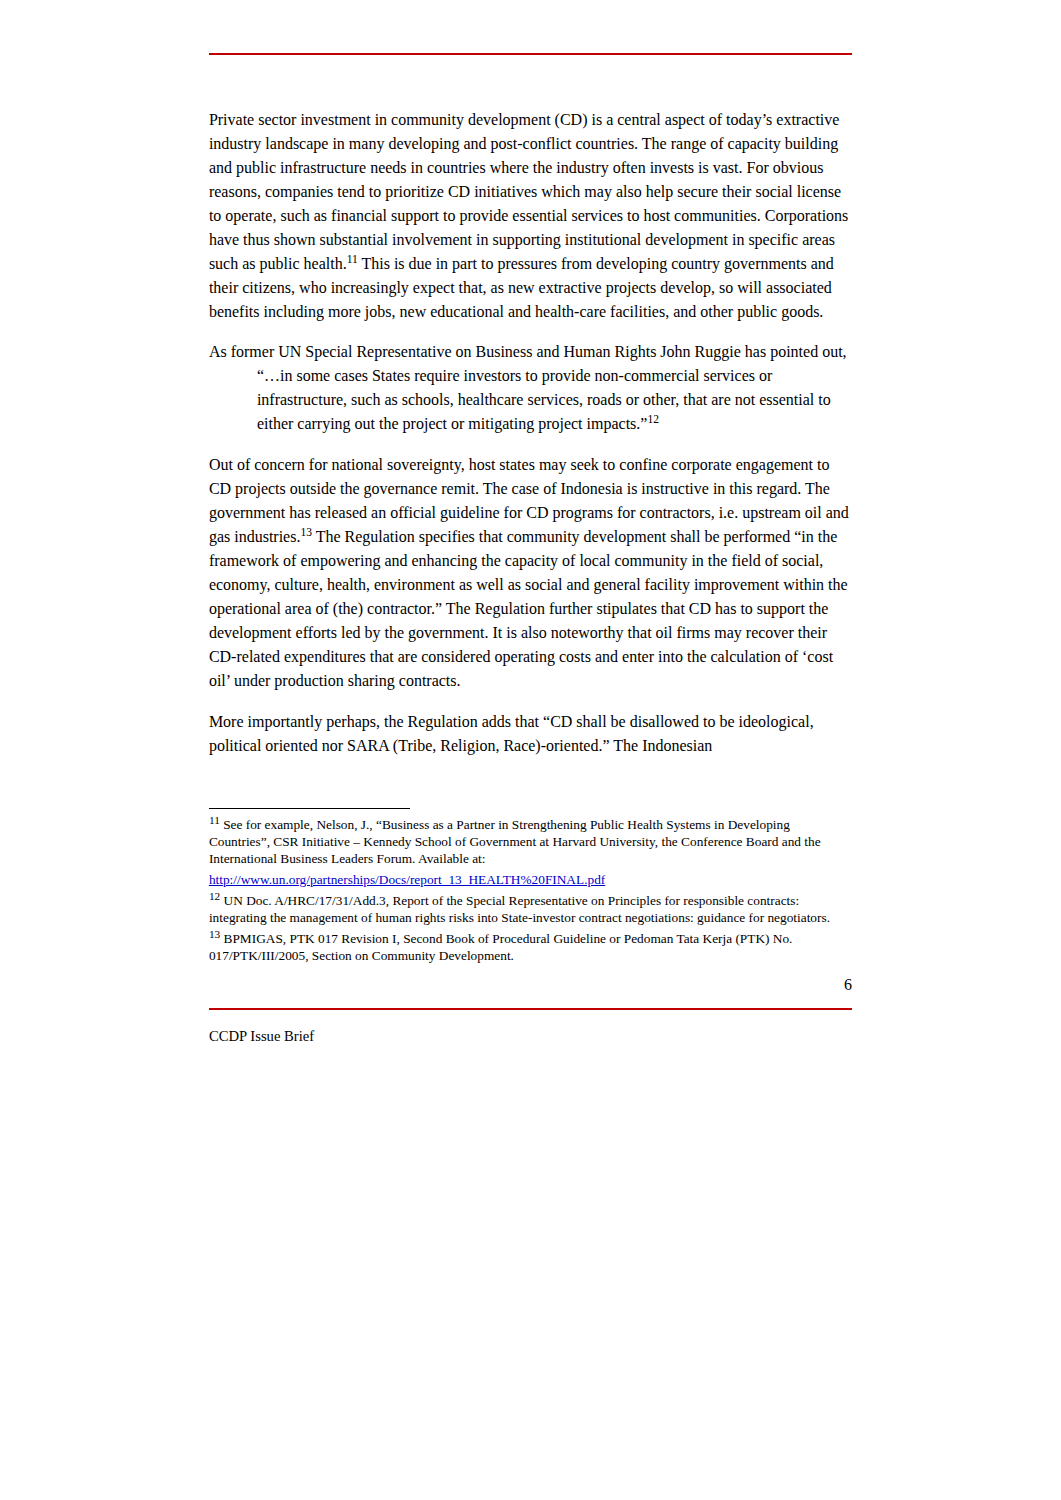Private sector investment in community development (CD) is a central aspect of today’s extractive industry landscape in many developing and post-conflict countries. The range of capacity building and public infrastructure needs in countries where the industry often invests is vast. For obvious reasons, companies tend to prioritize CD initiatives which may also help secure their social license to operate, such as financial support to provide essential services to host communities. Corporations have thus shown substantial involvement in supporting institutional development in specific areas such as public health.11 This is due in part to pressures from developing country governments and their citizens, who increasingly expect that, as new extractive projects develop, so will associated benefits including more jobs, new educational and health-care facilities, and other public goods.
As former UN Special Representative on Business and Human Rights John Ruggie has pointed out,
“…in some cases States require investors to provide non-commercial services or infrastructure, such as schools, healthcare services, roads or other, that are not essential to either carrying out the project or mitigating project impacts.”12
Out of concern for national sovereignty, host states may seek to confine corporate engagement to CD projects outside the governance remit. The case of Indonesia is instructive in this regard. The government has released an official guideline for CD programs for contractors, i.e. upstream oil and gas industries.13 The Regulation specifies that community development shall be performed “in the framework of empowering and enhancing the capacity of local community in the field of social, economy, culture, health, environment as well as social and general facility improvement within the operational area of (the) contractor.” The Regulation further stipulates that CD has to support the development efforts led by the government. It is also noteworthy that oil firms may recover their CD-related expenditures that are considered operating costs and enter into the calculation of ‘cost oil’ under production sharing contracts.
More importantly perhaps, the Regulation adds that “CD shall be disallowed to be ideological, political oriented nor SARA (Tribe, Religion, Race)-oriented.” The Indonesian
11 See for example, Nelson, J., “Business as a Partner in Strengthening Public Health Systems in Developing Countries”, CSR Initiative – Kennedy School of Government at Harvard University, the Conference Board and the International Business Leaders Forum. Available at:
http://www.un.org/partnerships/Docs/report_13_HEALTH%20FINAL.pdf
12 UN Doc. A/HRC/17/31/Add.3, Report of the Special Representative on Principles for responsible contracts: integrating the management of human rights risks into State-investor contract negotiations: guidance for negotiators.
13 BPMIGAS, PTK 017 Revision I, Second Book of Procedural Guideline or Pedoman Tata Kerja (PTK) No. 017/PTK/III/2005, Section on Community Development.
6
CCDP Issue Brief